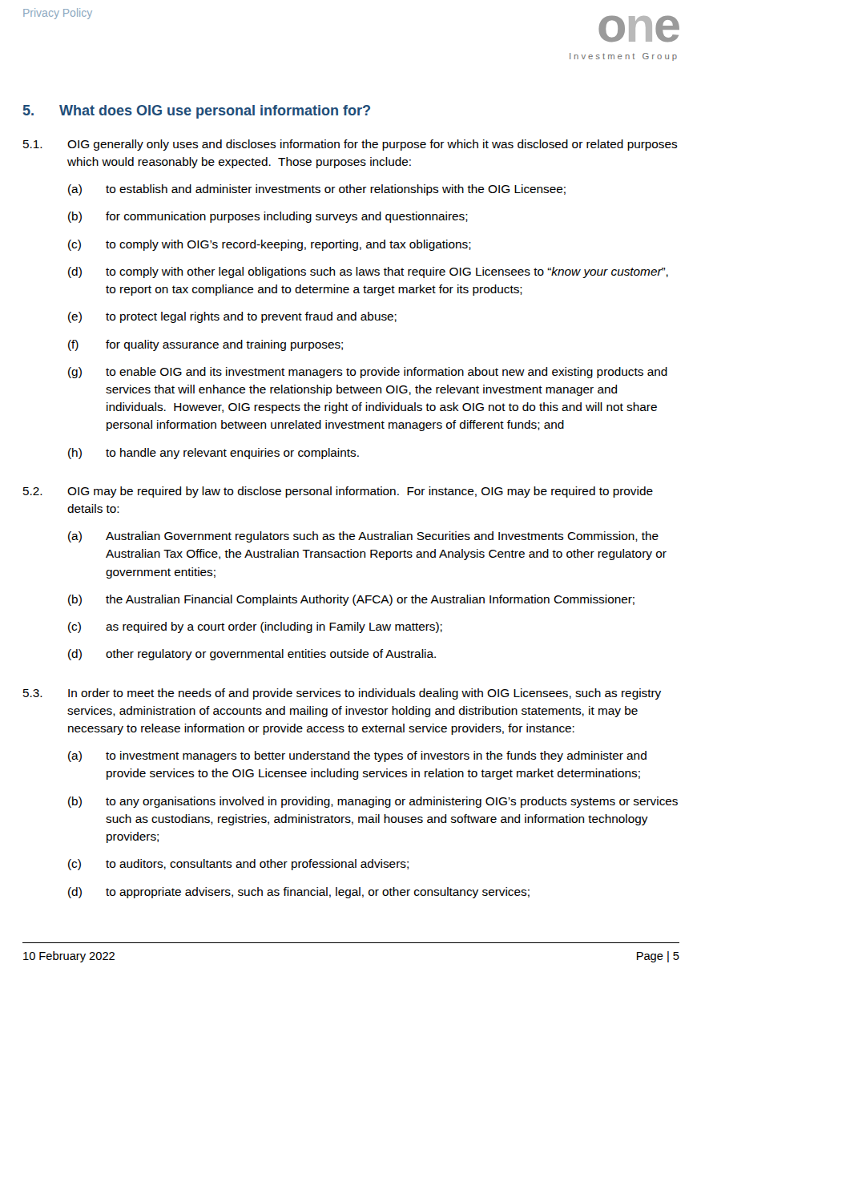Privacy Policy
one
Investment Group
5. What does OIG use personal information for?
5.1.
OIG generally only uses and discloses information for the purpose for which it was disclosed or related purposes which would reasonably be expected. Those purposes include:
(a) to establish and administer investments or other relationships with the OIG Licensee;
(b) for communication purposes including surveys and questionnaires;
(c) to comply with OIG’s record-keeping, reporting, and tax obligations;
(d) to comply with other legal obligations such as laws that require OIG Licensees to “know your customer”, to report on tax compliance and to determine a target market for its products;
(e) to protect legal rights and to prevent fraud and abuse;
(f) for quality assurance and training purposes;
(g) to enable OIG and its investment managers to provide information about new and existing products and services that will enhance the relationship between OIG, the relevant investment manager and individuals. However, OIG respects the right of individuals to ask OIG not to do this and will not share personal information between unrelated investment managers of different funds; and
(h) to handle any relevant enquiries or complaints.
5.2.
OIG may be required by law to disclose personal information. For instance, OIG may be required to provide details to:
(a) Australian Government regulators such as the Australian Securities and Investments Commission, the Australian Tax Office, the Australian Transaction Reports and Analysis Centre and to other regulatory or government entities;
(b) the Australian Financial Complaints Authority (AFCA) or the Australian Information Commissioner;
(c) as required by a court order (including in Family Law matters);
(d) other regulatory or governmental entities outside of Australia.
5.3.
In order to meet the needs of and provide services to individuals dealing with OIG Licensees, such as registry services, administration of accounts and mailing of investor holding and distribution statements, it may be necessary to release information or provide access to external service providers, for instance:
(a) to investment managers to better understand the types of investors in the funds they administer and provide services to the OIG Licensee including services in relation to target market determinations;
(b) to any organisations involved in providing, managing or administering OIG’s products systems or services such as custodians, registries, administrators, mail houses and software and information technology providers;
(c) to auditors, consultants and other professional advisers;
(d) to appropriate advisers, such as financial, legal, or other consultancy services;
10 February 2022 Page | 5